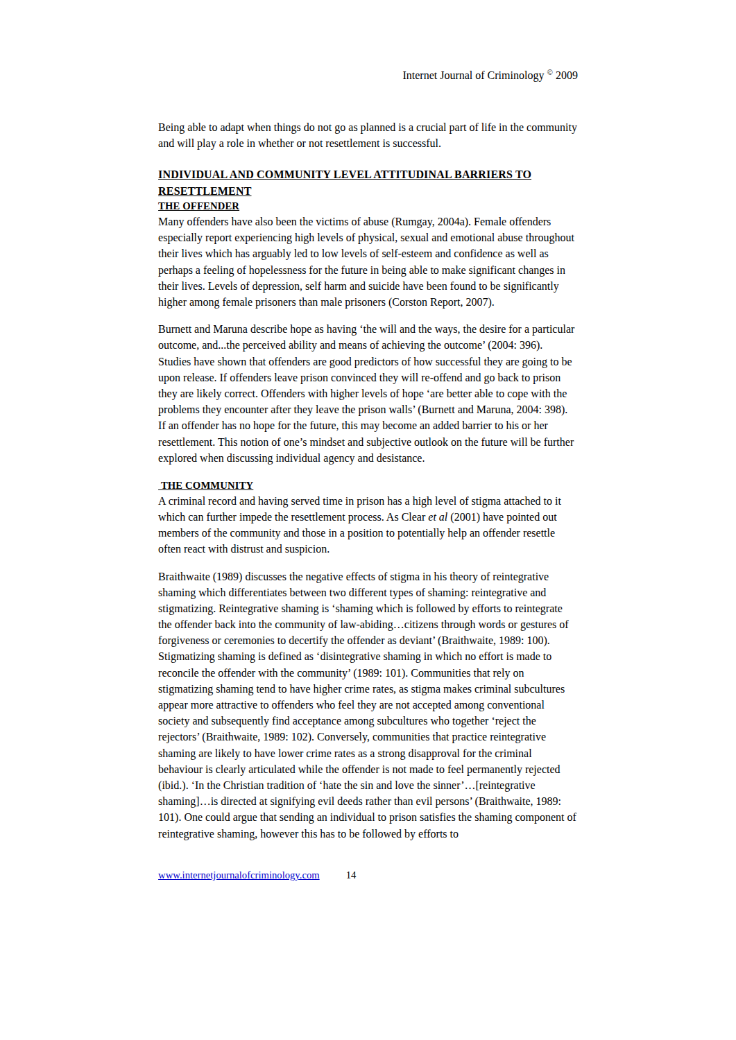Internet Journal of Criminology © 2009
Being able to adapt when things do not go as planned is a crucial part of life in the community and will play a role in whether or not resettlement is successful.
Individual and Community Level Attitudinal Barriers to Resettlement
The Offender
Many offenders have also been the victims of abuse (Rumgay, 2004a). Female offenders especially report experiencing high levels of physical, sexual and emotional abuse throughout their lives which has arguably led to low levels of self-esteem and confidence as well as perhaps a feeling of hopelessness for the future in being able to make significant changes in their lives. Levels of depression, self harm and suicide have been found to be significantly higher among female prisoners than male prisoners (Corston Report, 2007).
Burnett and Maruna describe hope as having ‘the will and the ways, the desire for a particular outcome, and...the perceived ability and means of achieving the outcome’ (2004: 396). Studies have shown that offenders are good predictors of how successful they are going to be upon release. If offenders leave prison convinced they will re-offend and go back to prison they are likely correct. Offenders with higher levels of hope ‘are better able to cope with the problems they encounter after they leave the prison walls’ (Burnett and Maruna, 2004: 398). If an offender has no hope for the future, this may become an added barrier to his or her resettlement. This notion of one’s mindset and subjective outlook on the future will be further explored when discussing individual agency and desistance.
The Community
A criminal record and having served time in prison has a high level of stigma attached to it which can further impede the resettlement process. As Clear et al (2001) have pointed out members of the community and those in a position to potentially help an offender resettle often react with distrust and suspicion.
Braithwaite (1989) discusses the negative effects of stigma in his theory of reintegrative shaming which differentiates between two different types of shaming: reintegrative and stigmatizing. Reintegrative shaming is ‘shaming which is followed by efforts to reintegrate the offender back into the community of law-abiding…citizens through words or gestures of forgiveness or ceremonies to decertify the offender as deviant’ (Braithwaite, 1989: 100). Stigmatizing shaming is defined as ‘disintegrative shaming in which no effort is made to reconcile the offender with the community’ (1989: 101). Communities that rely on stigmatizing shaming tend to have higher crime rates, as stigma makes criminal subcultures appear more attractive to offenders who feel they are not accepted among conventional society and subsequently find acceptance among subcultures who together ‘reject the rejectors’ (Braithwaite, 1989: 102). Conversely, communities that practice reintegrative shaming are likely to have lower crime rates as a strong disapproval for the criminal behaviour is clearly articulated while the offender is not made to feel permanently rejected (ibid.). ‘In the Christian tradition of ‘hate the sin and love the sinner’…[reintegrative shaming]…is directed at signifying evil deeds rather than evil persons’ (Braithwaite, 1989: 101). One could argue that sending an individual to prison satisfies the shaming component of reintegrative shaming, however this has to be followed by efforts to
www.internetjournalofcriminology.com 14